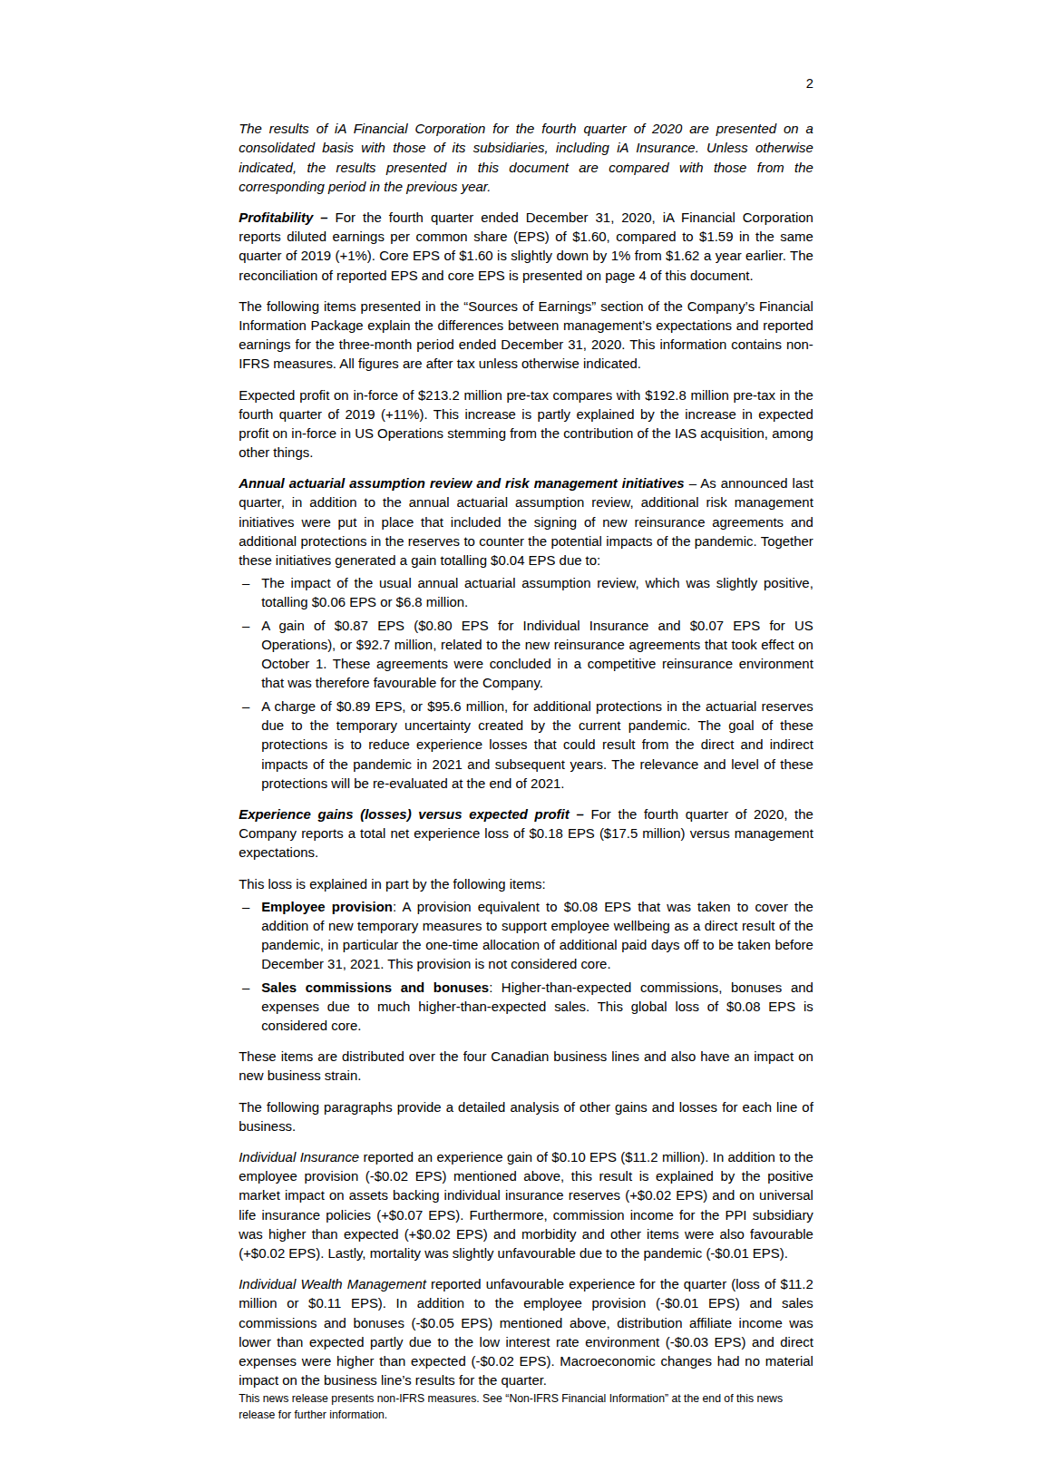2
The results of iA Financial Corporation for the fourth quarter of 2020 are presented on a consolidated basis with those of its subsidiaries, including iA Insurance. Unless otherwise indicated, the results presented in this document are compared with those from the corresponding period in the previous year.
Profitability – For the fourth quarter ended December 31, 2020, iA Financial Corporation reports diluted earnings per common share (EPS) of $1.60, compared to $1.59 in the same quarter of 2019 (+1%). Core EPS of $1.60 is slightly down by 1% from $1.62 a year earlier. The reconciliation of reported EPS and core EPS is presented on page 4 of this document.
The following items presented in the “Sources of Earnings” section of the Company’s Financial Information Package explain the differences between management’s expectations and reported earnings for the three-month period ended December 31, 2020. This information contains non-IFRS measures. All figures are after tax unless otherwise indicated.
Expected profit on in-force of $213.2 million pre-tax compares with $192.8 million pre-tax in the fourth quarter of 2019 (+11%). This increase is partly explained by the increase in expected profit on in-force in US Operations stemming from the contribution of the IAS acquisition, among other things.
Annual actuarial assumption review and risk management initiatives – As announced last quarter, in addition to the annual actuarial assumption review, additional risk management initiatives were put in place that included the signing of new reinsurance agreements and additional protections in the reserves to counter the potential impacts of the pandemic. Together these initiatives generated a gain totalling $0.04 EPS due to:
The impact of the usual annual actuarial assumption review, which was slightly positive, totalling $0.06 EPS or $6.8 million.
A gain of $0.87 EPS ($0.80 EPS for Individual Insurance and $0.07 EPS for US Operations), or $92.7 million, related to the new reinsurance agreements that took effect on October 1. These agreements were concluded in a competitive reinsurance environment that was therefore favourable for the Company.
A charge of $0.89 EPS, or $95.6 million, for additional protections in the actuarial reserves due to the temporary uncertainty created by the current pandemic. The goal of these protections is to reduce experience losses that could result from the direct and indirect impacts of the pandemic in 2021 and subsequent years. The relevance and level of these protections will be re-evaluated at the end of 2021.
Experience gains (losses) versus expected profit – For the fourth quarter of 2020, the Company reports a total net experience loss of $0.18 EPS ($17.5 million) versus management expectations.
This loss is explained in part by the following items:
Employee provision: A provision equivalent to $0.08 EPS that was taken to cover the addition of new temporary measures to support employee wellbeing as a direct result of the pandemic, in particular the one-time allocation of additional paid days off to be taken before December 31, 2021. This provision is not considered core.
Sales commissions and bonuses: Higher-than-expected commissions, bonuses and expenses due to much higher-than-expected sales. This global loss of $0.08 EPS is considered core.
These items are distributed over the four Canadian business lines and also have an impact on new business strain.
The following paragraphs provide a detailed analysis of other gains and losses for each line of business.
Individual Insurance reported an experience gain of $0.10 EPS ($11.2 million). In addition to the employee provision (-$0.02 EPS) mentioned above, this result is explained by the positive market impact on assets backing individual insurance reserves (+$0.02 EPS) and on universal life insurance policies (+$0.07 EPS). Furthermore, commission income for the PPI subsidiary was higher than expected (+$0.02 EPS) and morbidity and other items were also favourable (+$0.02 EPS). Lastly, mortality was slightly unfavourable due to the pandemic (-$0.01 EPS).
Individual Wealth Management reported unfavourable experience for the quarter (loss of $11.2 million or $0.11 EPS). In addition to the employee provision (-$0.01 EPS) and sales commissions and bonuses (-$0.05 EPS) mentioned above, distribution affiliate income was lower than expected partly due to the low interest rate environment (-$0.03 EPS) and direct expenses were higher than expected (-$0.02 EPS). Macroeconomic changes had no material impact on the business line’s results for the quarter.
This news release presents non-IFRS measures. See “Non-IFRS Financial Information” at the end of this news release for further information.